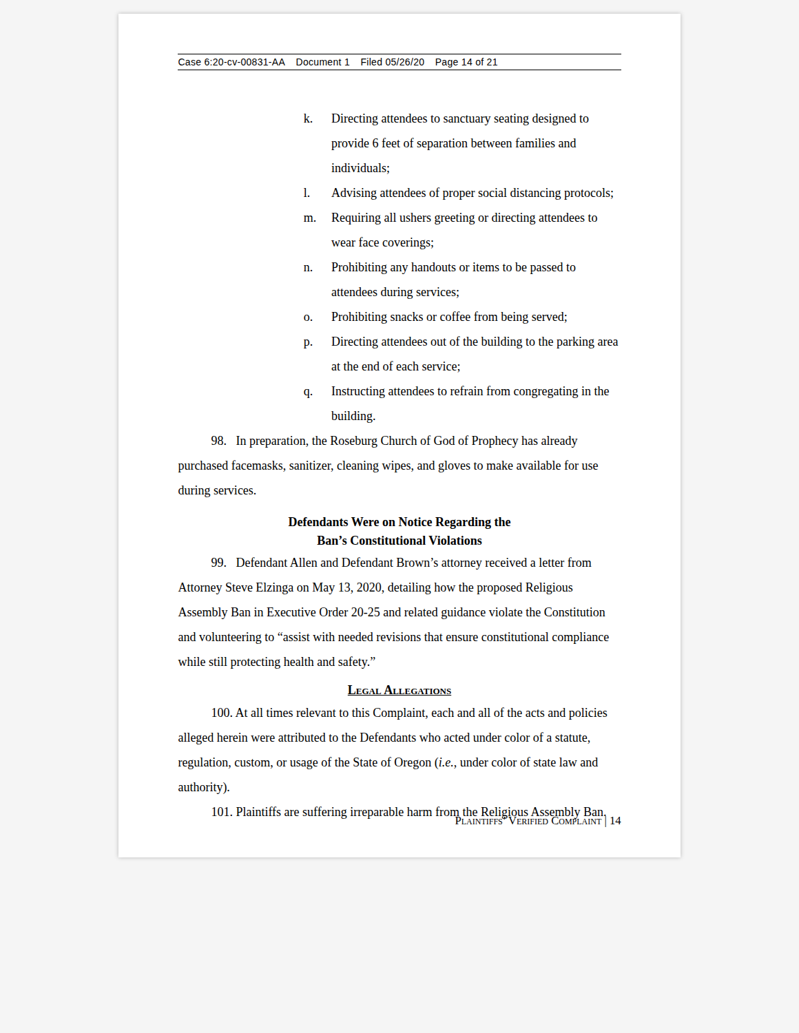Case 6:20-cv-00831-AA Document 1 Filed 05/26/20 Page 14 of 21
k. Directing attendees to sanctuary seating designed to provide 6 feet of separation between families and individuals;
l. Advising attendees of proper social distancing protocols;
m. Requiring all ushers greeting or directing attendees to wear face coverings;
n. Prohibiting any handouts or items to be passed to attendees during services;
o. Prohibiting snacks or coffee from being served;
p. Directing attendees out of the building to the parking area at the end of each service;
q. Instructing attendees to refrain from congregating in the building.
98. In preparation, the Roseburg Church of God of Prophecy has already purchased facemasks, sanitizer, cleaning wipes, and gloves to make available for use during services.
Defendants Were on Notice Regarding the
Ban’s Constitutional Violations
99. Defendant Allen and Defendant Brown’s attorney received a letter from Attorney Steve Elzinga on May 13, 2020, detailing how the proposed Religious Assembly Ban in Executive Order 20-25 and related guidance violate the Constitution and volunteering to “assist with needed revisions that ensure constitutional compliance while still protecting health and safety.”
Legal Allegations
100. At all times relevant to this Complaint, each and all of the acts and policies alleged herein were attributed to the Defendants who acted under color of a statute, regulation, custom, or usage of the State of Oregon (i.e., under color of state law and authority).
101. Plaintiffs are suffering irreparable harm from the Religious Assembly Ban.
Plaintiffs’ Verified Complaint | 14